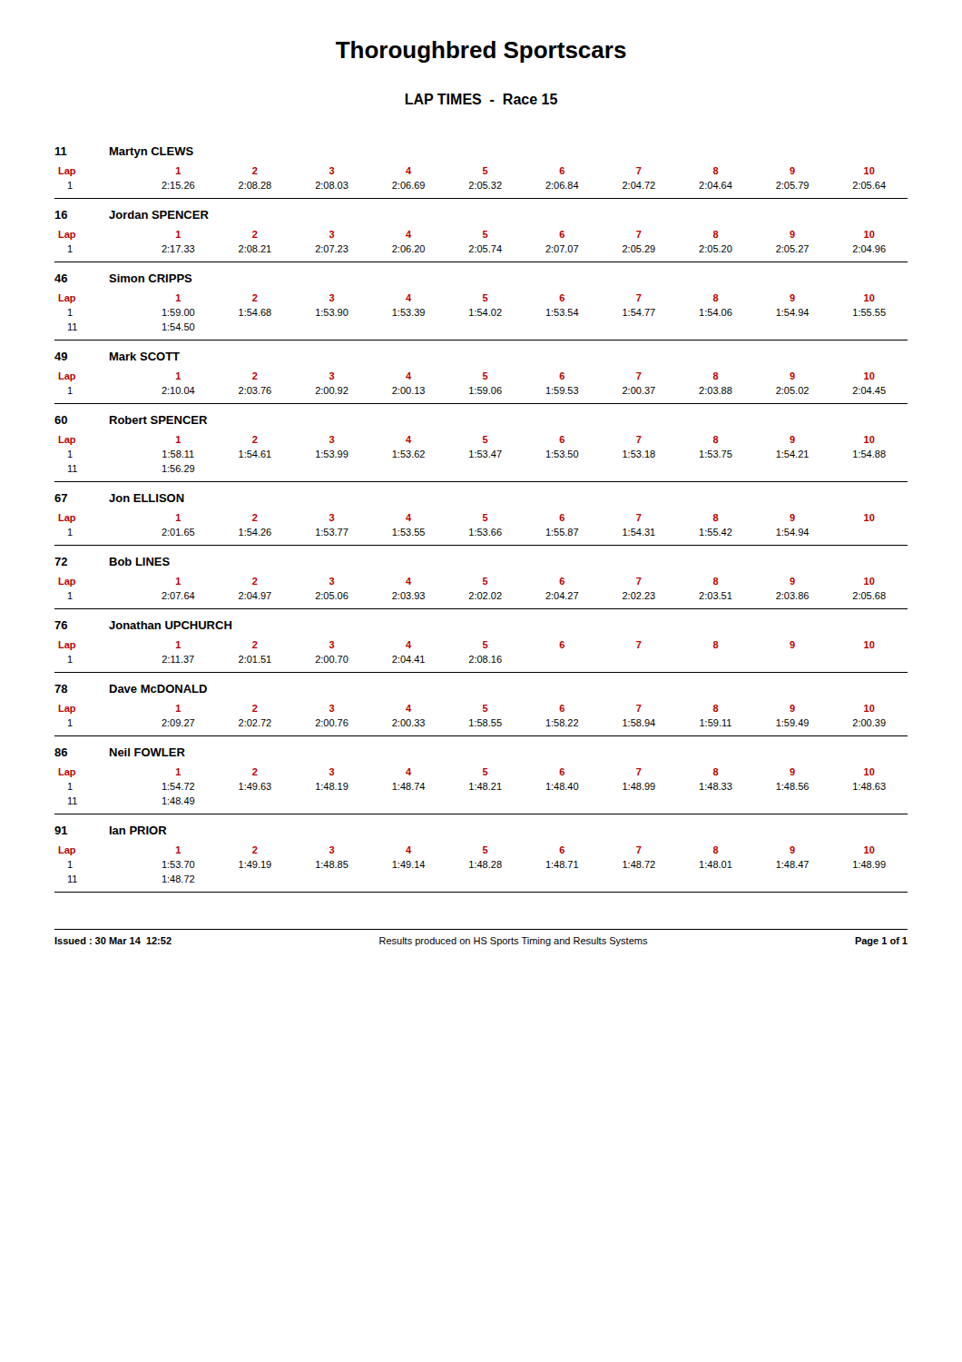Thoroughbred Sportscars
LAP TIMES - Race 15
11 Martyn CLEWS
| Lap | 1 | 2 | 3 | 4 | 5 | 6 | 7 | 8 | 9 | 10 |
| --- | --- | --- | --- | --- | --- | --- | --- | --- | --- | --- |
| 1 | 2:15.26 | 2:08.28 | 2:08.03 | 2:06.69 | 2:05.32 | 2:06.84 | 2:04.72 | 2:04.64 | 2:05.79 | 2:05.64 |
16 Jordan SPENCER
| Lap | 1 | 2 | 3 | 4 | 5 | 6 | 7 | 8 | 9 | 10 |
| --- | --- | --- | --- | --- | --- | --- | --- | --- | --- | --- |
| 1 | 2:17.33 | 2:08.21 | 2:07.23 | 2:06.20 | 2:05.74 | 2:07.07 | 2:05.29 | 2:05.20 | 2:05.27 | 2:04.96 |
46 Simon CRIPPS
| Lap | 1 | 2 | 3 | 4 | 5 | 6 | 7 | 8 | 9 | 10 |
| --- | --- | --- | --- | --- | --- | --- | --- | --- | --- | --- |
| 1 | 1:59.00 | 1:54.68 | 1:53.90 | 1:53.39 | 1:54.02 | 1:53.54 | 1:54.77 | 1:54.06 | 1:54.94 | 1:55.55 |
| 11 | 1:54.50 | | | | | | | | | |
49 Mark SCOTT
| Lap | 1 | 2 | 3 | 4 | 5 | 6 | 7 | 8 | 9 | 10 |
| --- | --- | --- | --- | --- | --- | --- | --- | --- | --- | --- |
| 1 | 2:10.04 | 2:03.76 | 2:00.92 | 2:00.13 | 1:59.06 | 1:59.53 | 2:00.37 | 2:03.88 | 2:05.02 | 2:04.45 |
60 Robert SPENCER
| Lap | 1 | 2 | 3 | 4 | 5 | 6 | 7 | 8 | 9 | 10 |
| --- | --- | --- | --- | --- | --- | --- | --- | --- | --- | --- |
| 1 | 1:58.11 | 1:54.61 | 1:53.99 | 1:53.62 | 1:53.47 | 1:53.50 | 1:53.18 | 1:53.75 | 1:54.21 | 1:54.88 |
| 11 | 1:56.29 | | | | | | | | | |
67 Jon ELLISON
| Lap | 1 | 2 | 3 | 4 | 5 | 6 | 7 | 8 | 9 | 10 |
| --- | --- | --- | --- | --- | --- | --- | --- | --- | --- | --- |
| 1 | 2:01.65 | 1:54.26 | 1:53.77 | 1:53.55 | 1:53.66 | 1:55.87 | 1:54.31 | 1:55.42 | 1:54.94 | |
72 Bob LINES
| Lap | 1 | 2 | 3 | 4 | 5 | 6 | 7 | 8 | 9 | 10 |
| --- | --- | --- | --- | --- | --- | --- | --- | --- | --- | --- |
| 1 | 2:07.64 | 2:04.97 | 2:05.06 | 2:03.93 | 2:02.02 | 2:04.27 | 2:02.23 | 2:03.51 | 2:03.86 | 2:05.68 |
76 Jonathan UPCHURCH
| Lap | 1 | 2 | 3 | 4 | 5 | 6 | 7 | 8 | 9 | 10 |
| --- | --- | --- | --- | --- | --- | --- | --- | --- | --- | --- |
| 1 | 2:11.37 | 2:01.51 | 2:00.70 | 2:04.41 | 2:08.16 | | | | | |
78 Dave McDONALD
| Lap | 1 | 2 | 3 | 4 | 5 | 6 | 7 | 8 | 9 | 10 |
| --- | --- | --- | --- | --- | --- | --- | --- | --- | --- | --- |
| 1 | 2:09.27 | 2:02.72 | 2:00.76 | 2:00.33 | 1:58.55 | 1:58.22 | 1:58.94 | 1:59.11 | 1:59.49 | 2:00.39 |
86 Neil FOWLER
| Lap | 1 | 2 | 3 | 4 | 5 | 6 | 7 | 8 | 9 | 10 |
| --- | --- | --- | --- | --- | --- | --- | --- | --- | --- | --- |
| 1 | 1:54.72 | 1:49.63 | 1:48.19 | 1:48.74 | 1:48.21 | 1:48.40 | 1:48.99 | 1:48.33 | 1:48.56 | 1:48.63 |
| 11 | 1:48.49 | | | | | | | | | |
91 Ian PRIOR
| Lap | 1 | 2 | 3 | 4 | 5 | 6 | 7 | 8 | 9 | 10 |
| --- | --- | --- | --- | --- | --- | --- | --- | --- | --- | --- |
| 1 | 1:53.70 | 1:49.19 | 1:48.85 | 1:49.14 | 1:48.28 | 1:48.71 | 1:48.72 | 1:48.01 | 1:48.47 | 1:48.99 |
| 11 | 1:48.72 | | | | | | | | | |
Issued : 30 Mar 14 12:52 Results produced on HS Sports Timing and Results Systems Page 1 of 1